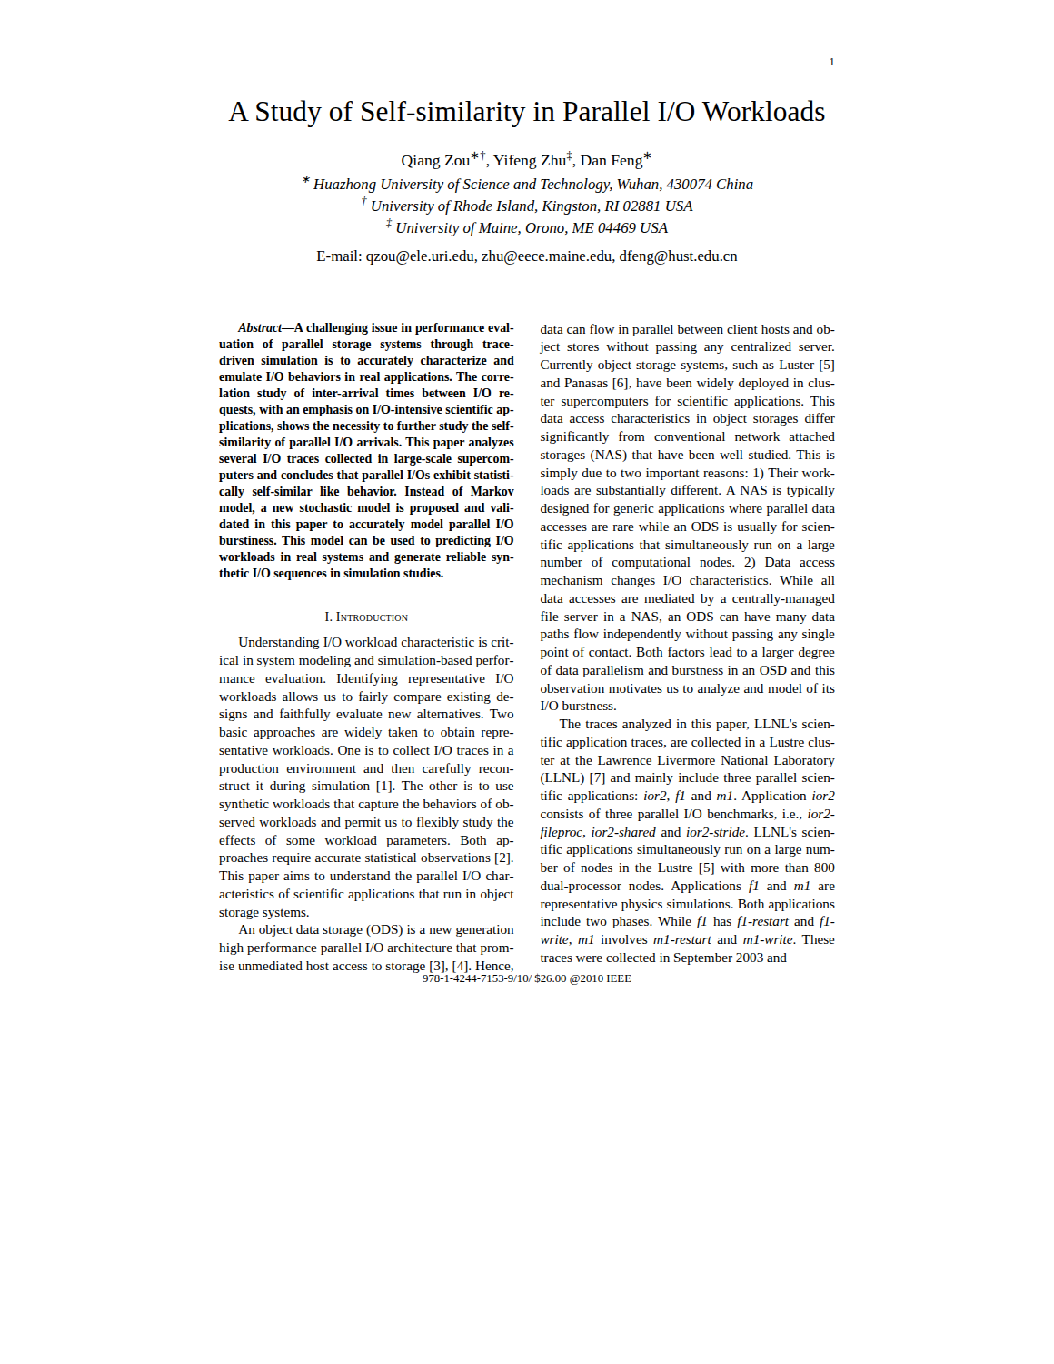1
A Study of Self-similarity in Parallel I/O Workloads
Qiang Zou∗†, Yifeng Zhu‡, Dan Feng∗
∗ Huazhong University of Science and Technology, Wuhan, 430074 China
† University of Rhode Island, Kingston, RI 02881 USA
‡ University of Maine, Orono, ME 04469 USA
E-mail: qzou@ele.uri.edu, zhu@eece.maine.edu, dfeng@hust.edu.cn
Abstract—A challenging issue in performance evaluation of parallel storage systems through trace-driven simulation is to accurately characterize and emulate I/O behaviors in real applications. The correlation study of inter-arrival times between I/O requests, with an emphasis on I/O-intensive scientific applications, shows the necessity to further study the self-similarity of parallel I/O arrivals. This paper analyzes several I/O traces collected in large-scale supercomputers and concludes that parallel I/Os exhibit statistically self-similar like behavior. Instead of Markov model, a new stochastic model is proposed and validated in this paper to accurately model parallel I/O burstiness. This model can be used to predicting I/O workloads in real systems and generate reliable synthetic I/O sequences in simulation studies.
I. Introduction
Understanding I/O workload characteristic is critical in system modeling and simulation-based performance evaluation. Identifying representative I/O workloads allows us to fairly compare existing designs and faithfully evaluate new alternatives. Two basic approaches are widely taken to obtain representative workloads. One is to collect I/O traces in a production environment and then carefully reconstruct it during simulation [1]. The other is to use synthetic workloads that capture the behaviors of observed workloads and permit us to flexibly study the effects of some workload parameters. Both approaches require accurate statistical observations [2]. This paper aims to understand the parallel I/O characteristics of scientific applications that run in object storage systems.
An object data storage (ODS) is a new generation high performance parallel I/O architecture that promise unmediated host access to storage [3], [4]. Hence, data can flow in parallel between client hosts and object stores without passing any centralized server. Currently object storage systems, such as Luster [5] and Panasas [6], have been widely deployed in cluster supercomputers for scientific applications. This data access characteristics in object storages differ significantly from conventional network attached storages (NAS) that have been well studied. This is simply due to two important reasons: 1) Their workloads are substantially different. A NAS is typically designed for generic applications where parallel data accesses are rare while an ODS is usually for scientific applications that simultaneously run on a large number of computational nodes. 2) Data access mechanism changes I/O characteristics. While all data accesses are mediated by a centrally-managed file server in a NAS, an ODS can have many data paths flow independently without passing any single point of contact. Both factors lead to a larger degree of data parallelism and burstness in an OSD and this observation motivates us to analyze and model of its I/O burstness.
The traces analyzed in this paper, LLNL's scientific application traces, are collected in a Lustre cluster at the Lawrence Livermore National Laboratory (LLNL) [7] and mainly include three parallel scientific applications: ior2, f1 and m1. Application ior2 consists of three parallel I/O benchmarks, i.e., ior2-fileproc, ior2-shared and ior2-stride. LLNL's scientific applications simultaneously run on a large number of nodes in the Lustre [5] with more than 800 dual-processor nodes. Applications f1 and m1 are representative physics simulations. Both applications include two phases. While f1 has f1-restart and f1-write, m1 involves m1-restart and m1-write. These traces were collected in September 2003 and
978-1-4244-7153-9/10/ $26.00 @2010 IEEE